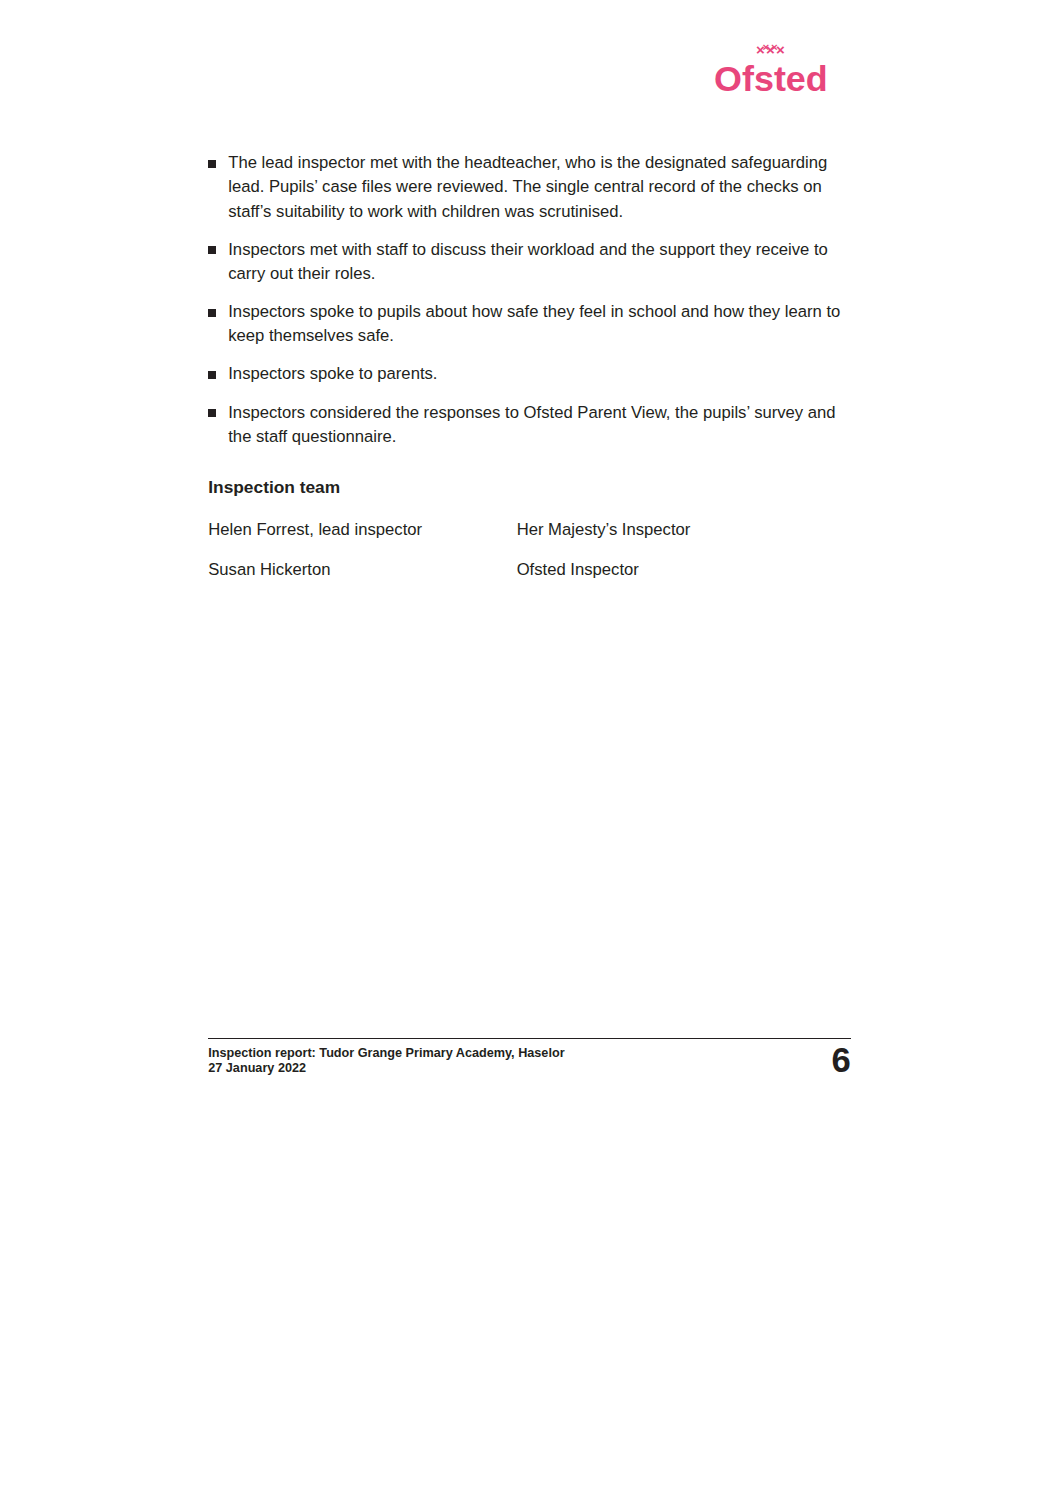××× ×× Ofsted
The lead inspector met with the headteacher, who is the designated safeguarding lead. Pupils’ case files were reviewed. The single central record of the checks on staff’s suitability to work with children was scrutinised.
Inspectors met with staff to discuss their workload and the support they receive to carry out their roles.
Inspectors spoke to pupils about how safe they feel in school and how they learn to keep themselves safe.
Inspectors spoke to parents.
Inspectors considered the responses to Ofsted Parent View, the pupils’ survey and the staff questionnaire.
Inspection team
| Helen Forrest, lead inspector | Her Majesty’s Inspector |
| Susan Hickerton | Ofsted Inspector |
Inspection report: Tudor Grange Primary Academy, Haselor
27 January 2022
6